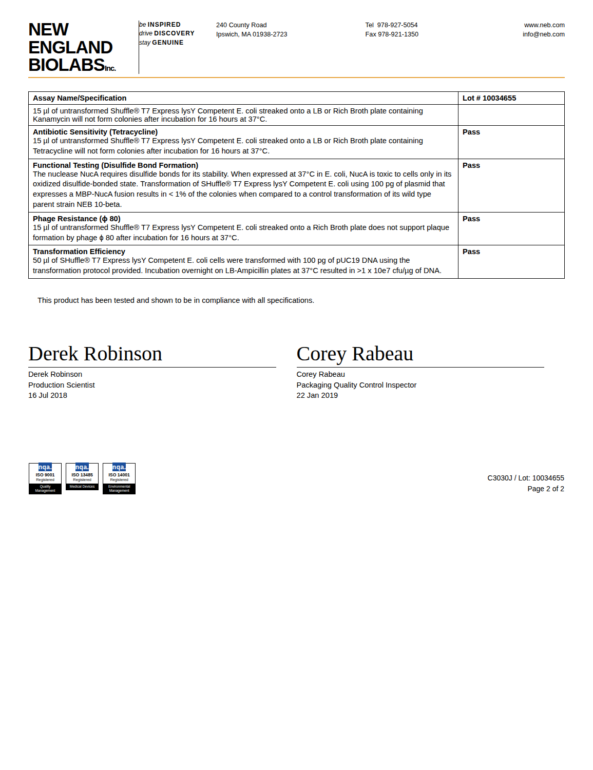| NEW ENGLAND BIOLABS Inc. | be INSPIRED drive DISCOVERY stay GENUINE | 240 County Road Ipswich, MA 01938-2723 | Tel 978-927-5054 Fax 978-921-1350 | www.neb.com info@neb.com |
| Assay Name/Specification | Lot # 10034655 |
| --- | --- |
| 15 µl of untransformed Shuffle® T7 Express lysY Competent E. coli streaked onto a LB or Rich Broth plate containing Kanamycin will not form colonies after incubation for 16 hours at 37°C. | |
| Antibiotic Sensitivity (Tetracycline) 15 µl of untransformed Shuffle® T7 Express lysY Competent E. coli streaked onto a LB or Rich Broth plate containing Tetracycline will not form colonies after incubation for 16 hours at 37°C. | Pass |
| Functional Testing (Disulfide Bond Formation) The nuclease NucA requires disulfide bonds for its stability. When expressed at 37°C in E. coli, NucA is toxic to cells only in its oxidized disulfide-bonded state. Transformation of SHuffle® T7 Express lysY Competent E. coli using 100 pg of plasmid that expresses a MBP-NucA fusion results in < 1% of the colonies when compared to a control transformation of its wild type parent strain NEB 10-beta. | Pass |
| Phage Resistance (ɸ 80) 15 µl of untransformed Shuffle® T7 Express lysY Competent E. coli streaked onto a Rich Broth plate does not support plaque formation by phage ɸ 80 after incubation for 16 hours at 37°C. | Pass |
| Transformation Efficiency 50 µl of SHuffle® T7 Express lysY Competent E. coli cells were transformed with 100 pg of pUC19 DNA using the transformation protocol provided. Incubation overnight on LB-Ampicillin plates at 37°C resulted in >1 x 10e7 cfu/µg of DNA. | Pass |
This product has been tested and shown to be in compliance with all specifications.
| Derek Robinson Derek Robinson Production Scientist 16 Jul 2018 | Corey Rabeau Corey Rabeau Packaging Quality Control Inspector 22 Jan 2019 |
| nqa. ISO 9001 Registered Quality Management nqa. ISO 13485 Registered Medical Devices nqa. ISO 14001 Registered Environmental Management | C3030J / Lot: 10034655 Page 2 of 2 |